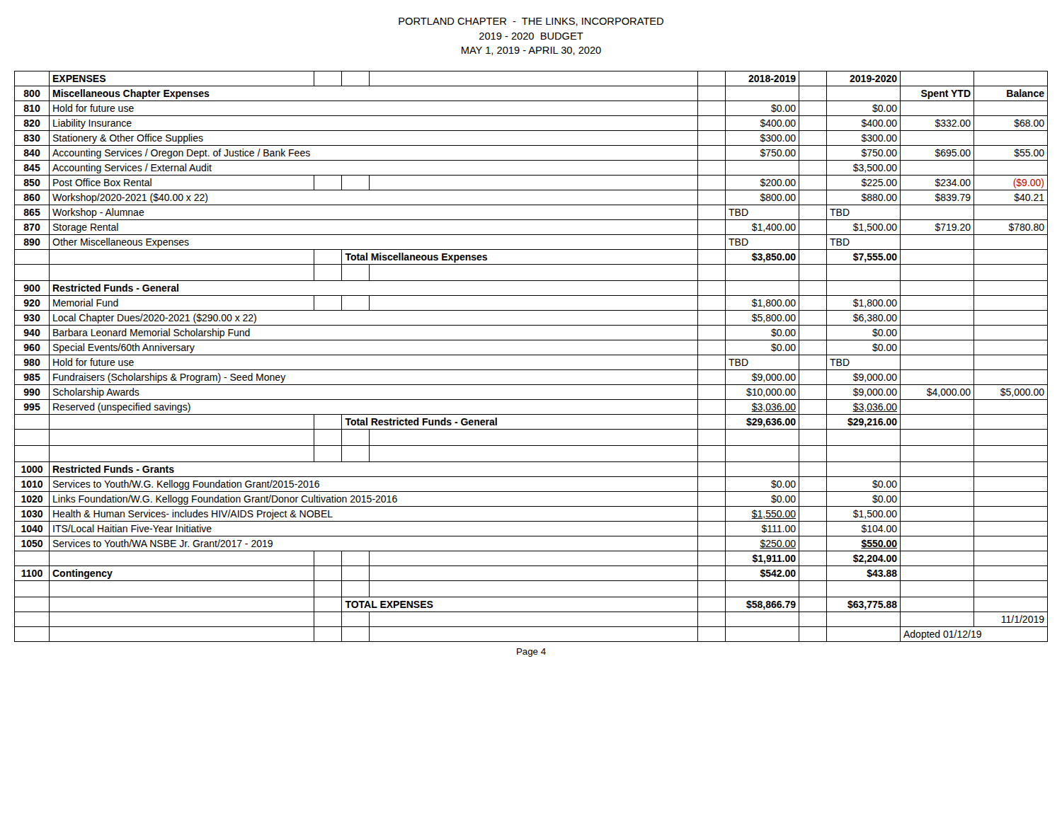PORTLAND CHAPTER - THE LINKS, INCORPORATED
2019 - 2020 BUDGET
MAY 1, 2019 - APRIL 30, 2020
| | EXPENSES | | | | | 2018-2019 | | 2019-2020 | | |
| 800 | Miscellaneous Chapter Expenses | | | | | Spent YTD | Balance |
| 810 | Hold for future use | | $0.00 | | $0.00 | | |
| 820 | Liability Insurance | | $400.00 | | $400.00 | $332.00 | $68.00 |
| 830 | Stationery & Other Office Supplies | | $300.00 | | $300.00 | | |
| 840 | Accounting Services / Oregon Dept. of Justice / Bank Fees | | $750.00 | | $750.00 | $695.00 | $55.00 |
| 845 | Accounting Services / External Audit | | | | $3,500.00 | | |
| 850 | Post Office Box Rental | | | | | $200.00 | | $225.00 | $234.00 | ($9.00) |
| 860 | Workshop/2020-2021 ($40.00 x 22) | | $800.00 | | $880.00 | $839.79 | $40.21 |
| 865 | Workshop - Alumnae | | TBD | | TBD | | |
| 870 | Storage Rental | | $1,400.00 | | $1,500.00 | $719.20 | $780.80 |
| 890 | Other Miscellaneous Expenses | | TBD | | TBD | | |
| | | | Total Miscellaneous Expenses | | $3,850.00 | | $7,555.00 | | |
| 900 | Restricted Funds - General | | | | | | |
| 920 | Memorial Fund | | | | | $1,800.00 | | $1,800.00 | | |
| 930 | Local Chapter Dues/2020-2021 ($290.00 x 22) | | $5,800.00 | | $6,380.00 | | |
| 940 | Barbara Leonard Memorial Scholarship Fund | | $0.00 | | $0.00 | | |
| 960 | Special Events/60th Anniversary | | $0.00 | | $0.00 | | |
| 980 | Hold for future use | | TBD | | TBD | | |
| 985 | Fundraisers (Scholarships & Program) - Seed Money | | $9,000.00 | | $9,000.00 | | |
| 990 | Scholarship Awards | | $10,000.00 | | $9,000.00 | $4,000.00 | $5,000.00 |
| 995 | Reserved (unspecified savings) | | $3,036.00 | | $3,036.00 | | |
| | | | Total Restricted Funds - General | | $29,636.00 | | $29,216.00 | | |
| 1000 | Restricted Funds - Grants | | | | | | |
| 1010 | Services to Youth/W.G. Kellogg Foundation Grant/2015-2016 | | $0.00 | | $0.00 | | |
| 1020 | Links Foundation/W.G. Kellogg Foundation Grant/Donor Cultivation 2015-2016 | | $0.00 | | $0.00 | | |
| 1030 | Health & Human Services- includes HIV/AIDS Project & NOBEL | | $1,550.00 | | $1,500.00 | | |
| 1040 | ITS/Local Haitian Five-Year Initiative | | $111.00 | | $104.00 | | |
| 1050 | Services to Youth/WA NSBE Jr. Grant/2017 - 2019 | | $250.00 | | $550.00 | | |
| | | | | | | $1,911.00 | | $2,204.00 | | |
| 1100 | Contingency | | | | | $542.00 | | $43.88 | | |
| | | | TOTAL EXPENSES | | $58,866.79 | | $63,775.88 | | |
| | | | | | | | | | | 11/1/2019 |
| | | | | | | | | | Adopted 01/12/19 |
Page 4